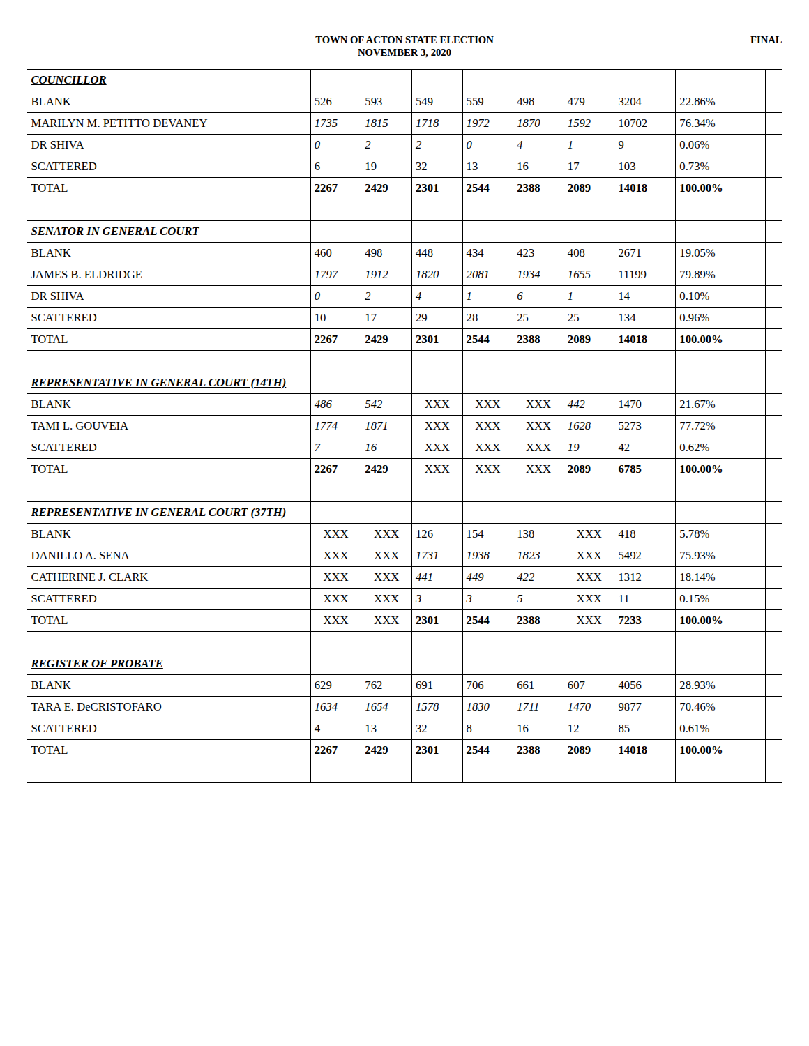FINAL TOWN OF ACTON STATE ELECTION
NOVEMBER 3, 2020
| COUNCILLOR | | | | | | | | | |
| BLANK | 526 | 593 | 549 | 559 | 498 | 479 | 3204 | 22.86% | |
| MARILYN M. PETITTO DEVANEY | 1735 | 1815 | 1718 | 1972 | 1870 | 1592 | 10702 | 76.34% | |
| DR SHIVA | 0 | 2 | 2 | 0 | 4 | 1 | 9 | 0.06% | |
| SCATTERED | 6 | 19 | 32 | 13 | 16 | 17 | 103 | 0.73% | |
| TOTAL | 2267 | 2429 | 2301 | 2544 | 2388 | 2089 | 14018 | 100.00% | |
| SENATOR IN GENERAL COURT | | | | | | | | | |
| BLANK | 460 | 498 | 448 | 434 | 423 | 408 | 2671 | 19.05% | |
| JAMES B. ELDRIDGE | 1797 | 1912 | 1820 | 2081 | 1934 | 1655 | 11199 | 79.89% | |
| DR SHIVA | 0 | 2 | 4 | 1 | 6 | 1 | 14 | 0.10% | |
| SCATTERED | 10 | 17 | 29 | 28 | 25 | 25 | 134 | 0.96% | |
| TOTAL | 2267 | 2429 | 2301 | 2544 | 2388 | 2089 | 14018 | 100.00% | |
| REPRESENTATIVE IN GENERAL COURT (14TH) | | | | | | | | | |
| BLANK | 486 | 542 | XXX | XXX | XXX | 442 | 1470 | 21.67% | |
| TAMI L. GOUVEIA | 1774 | 1871 | XXX | XXX | XXX | 1628 | 5273 | 77.72% | |
| SCATTERED | 7 | 16 | XXX | XXX | XXX | 19 | 42 | 0.62% | |
| TOTAL | 2267 | 2429 | XXX | XXX | XXX | 2089 | 6785 | 100.00% | |
| REPRESENTATIVE IN GENERAL COURT (37TH) | | | | | | | | | |
| BLANK | XXX | XXX | 126 | 154 | 138 | XXX | 418 | 5.78% | |
| DANILLO A. SENA | XXX | XXX | 1731 | 1938 | 1823 | XXX | 5492 | 75.93% | |
| CATHERINE J. CLARK | XXX | XXX | 441 | 449 | 422 | XXX | 1312 | 18.14% | |
| SCATTERED | XXX | XXX | 3 | 3 | 5 | XXX | 11 | 0.15% | |
| TOTAL | XXX | XXX | 2301 | 2544 | 2388 | XXX | 7233 | 100.00% | |
| REGISTER OF PROBATE | | | | | | | | | |
| BLANK | 629 | 762 | 691 | 706 | 661 | 607 | 4056 | 28.93% | |
| TARA E. DeCRISTOFARO | 1634 | 1654 | 1578 | 1830 | 1711 | 1470 | 9877 | 70.46% | |
| SCATTERED | 4 | 13 | 32 | 8 | 16 | 12 | 85 | 0.61% | |
| TOTAL | 2267 | 2429 | 2301 | 2544 | 2388 | 2089 | 14018 | 100.00% | |